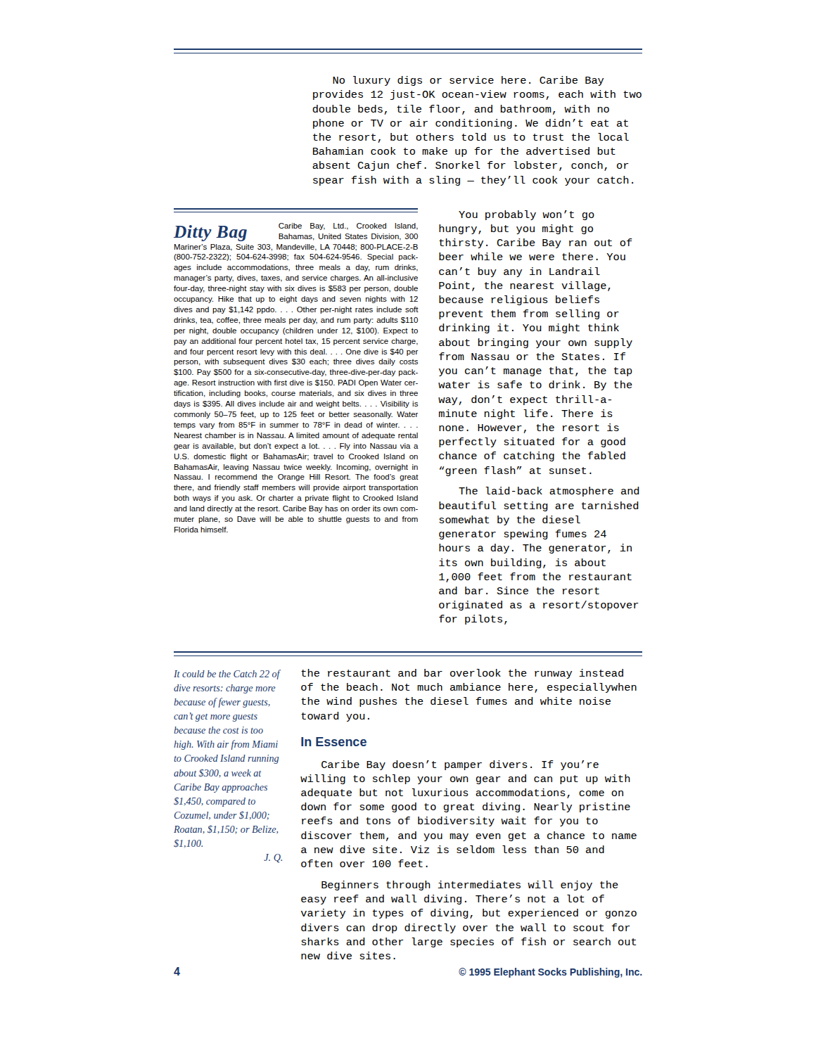No luxury digs or service here. Caribe Bay provides 12 just-OK ocean-view rooms, each with two double beds, tile floor, and bathroom, with no phone or TV or air conditioning. We didn’t eat at the resort, but others told us to trust the local Bahamian cook to make up for the advertised but absent Cajun chef. Snorkel for lobster, conch, or spear fish with a sling — they’ll cook your catch.
Ditty Bag
Caribe Bay, Ltd., Crooked Island, Bahamas, United States Division, 300 Mariner’s Plaza, Suite 303, Mandeville, LA 70448; 800-PLACE-2-B (800-752-2322); 504-624-3998; fax 504-624-9546. Special packages include accommodations, three meals a day, rum drinks, manager’s party, dives, taxes, and service charges. An all-inclusive four-day, three-night stay with six dives is $583 per person, double occupancy. Hike that up to eight days and seven nights with 12 dives and pay $1,142 ppdo. . . . Other per-night rates include soft drinks, tea, coffee, three meals per day, and rum party: adults $110 per night, double occupancy (children under 12, $100). Expect to pay an additional four percent hotel tax, 15 percent service charge, and four percent resort levy with this deal. . . . One dive is $40 per person, with subsequent dives $30 each; three dives daily costs $100. Pay $500 for a six-consecutive-day, three-dive-per-day package. Resort instruction with first dive is $150. PADI Open Water certification, including books, course materials, and six dives in three days is $395. All dives include air and weight belts. . . . Visibility is commonly 50–75 feet, up to 125 feet or better seasonally. Water temps vary from 85°F in summer to 78°F in dead of winter. . . . Nearest chamber is in Nassau. A limited amount of adequate rental gear is available, but don’t expect a lot. . . . Fly into Nassau via a U.S. domestic flight or BahamasAir; travel to Crooked Island on BahamasAir, leaving Nassau twice weekly. Incoming, overnight in Nassau. I recommend the Orange Hill Resort. The food’s great there, and friendly staff members will provide airport transportation both ways if you ask. Or charter a private flight to Crooked Island and land directly at the resort. Caribe Bay has on order its own commuter plane, so Dave will be able to shuttle guests to and from Florida himself.
You probably won’t go hungry, but you might go thirsty. Caribe Bay ran out of beer while we were there. You can’t buy any in Landrail Point, the nearest village, because religious beliefs prevent them from selling or drinking it. You might think about bringing your own supply from Nassau or the States. If you can’t manage that, the tap water is safe to drink. By the way, don’t expect thrill-a-minute night life. There is none. However, the resort is perfectly situated for a good chance of catching the fabled “green flash” at sunset.
The laid-back atmosphere and beautiful setting are tarnished somewhat by the diesel generator spewing fumes 24 hours a day. The generator, in its own building, is about 1,000 feet from the restaurant and bar. Since the resort originated as a resort/stopover for pilots,
It could be the Catch 22 of dive resorts: charge more because of fewer guests, can’t get more guests because the cost is too high. With air from Miami to Crooked Island running about $300, a week at Caribe Bay approaches $1,450, compared to Cozumel, under $1,000; Roatan, $1,150; or Belize, $1,100.
J. Q.
the restaurant and bar overlook the runway instead of the beach. Not much ambiance here, especiallywhen the wind pushes the diesel fumes and white noise toward you.
In Essence
Caribe Bay doesn’t pamper divers. If you’re willing to schlep your own gear and can put up with adequate but not luxurious accommodations, come on down for some good to great diving. Nearly pristine reefs and tons of biodiversity wait for you to discover them, and you may even get a chance to name a new dive site. Viz is seldom less than 50 and often over 100 feet.
Beginners through intermediates will enjoy the easy reef and wall diving. There’s not a lot of variety in types of diving, but experienced or gonzo divers can drop directly over the wall to scout for sharks and other large species of fish or search out new dive sites.
4
© 1995 Elephant Socks Publishing, Inc.